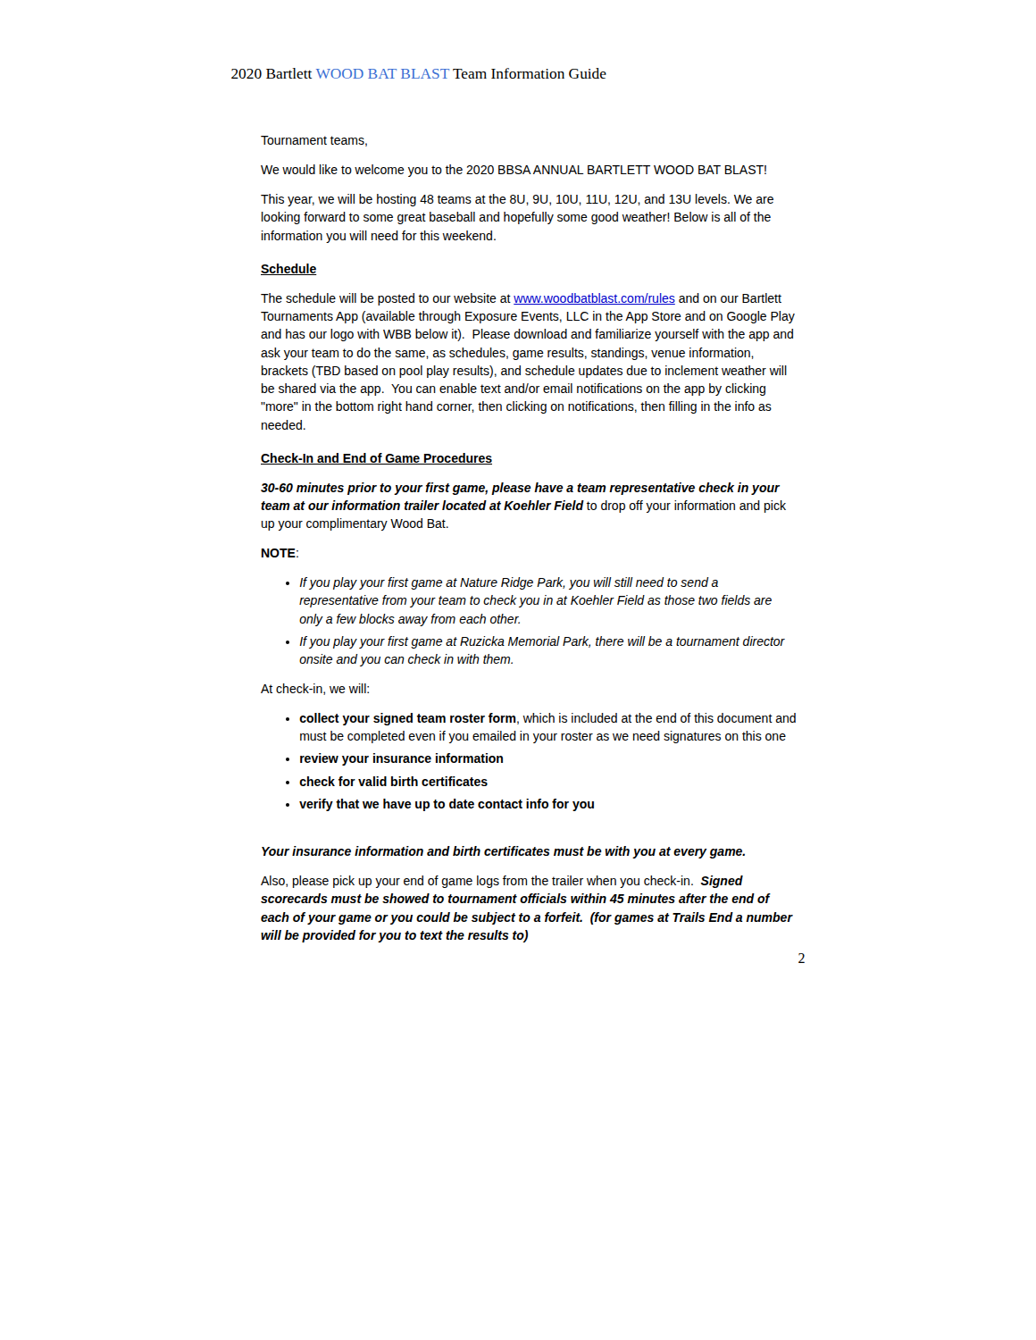2020 Bartlett WOOD BAT BLAST Team Information Guide
Tournament teams,
We would like to welcome you to the 2020 BBSA ANNUAL BARTLETT WOOD BAT BLAST!
This year, we will be hosting 48 teams at the 8U, 9U, 10U, 11U, 12U, and 13U levels. We are looking forward to some great baseball and hopefully some good weather! Below is all of the information you will need for this weekend.
Schedule
The schedule will be posted to our website at www.woodbatblast.com/rules and on our Bartlett Tournaments App (available through Exposure Events, LLC in the App Store and on Google Play and has our logo with WBB below it). Please download and familiarize yourself with the app and ask your team to do the same, as schedules, game results, standings, venue information, brackets (TBD based on pool play results), and schedule updates due to inclement weather will be shared via the app. You can enable text and/or email notifications on the app by clicking "more" in the bottom right hand corner, then clicking on notifications, then filling in the info as needed.
Check-In and End of Game Procedures
30-60 minutes prior to your first game, please have a team representative check in your team at our information trailer located at Koehler Field to drop off your information and pick up your complimentary Wood Bat.
NOTE:
If you play your first game at Nature Ridge Park, you will still need to send a representative from your team to check you in at Koehler Field as those two fields are only a few blocks away from each other.
If you play your first game at Ruzicka Memorial Park, there will be a tournament director onsite and you can check in with them.
At check-in, we will:
collect your signed team roster form, which is included at the end of this document and must be completed even if you emailed in your roster as we need signatures on this one
review your insurance information
check for valid birth certificates
verify that we have up to date contact info for you
Your insurance information and birth certificates must be with you at every game.
Also, please pick up your end of game logs from the trailer when you check-in. Signed scorecards must be showed to tournament officials within 45 minutes after the end of each of your game or you could be subject to a forfeit. (for games at Trails End a number will be provided for you to text the results to)
2